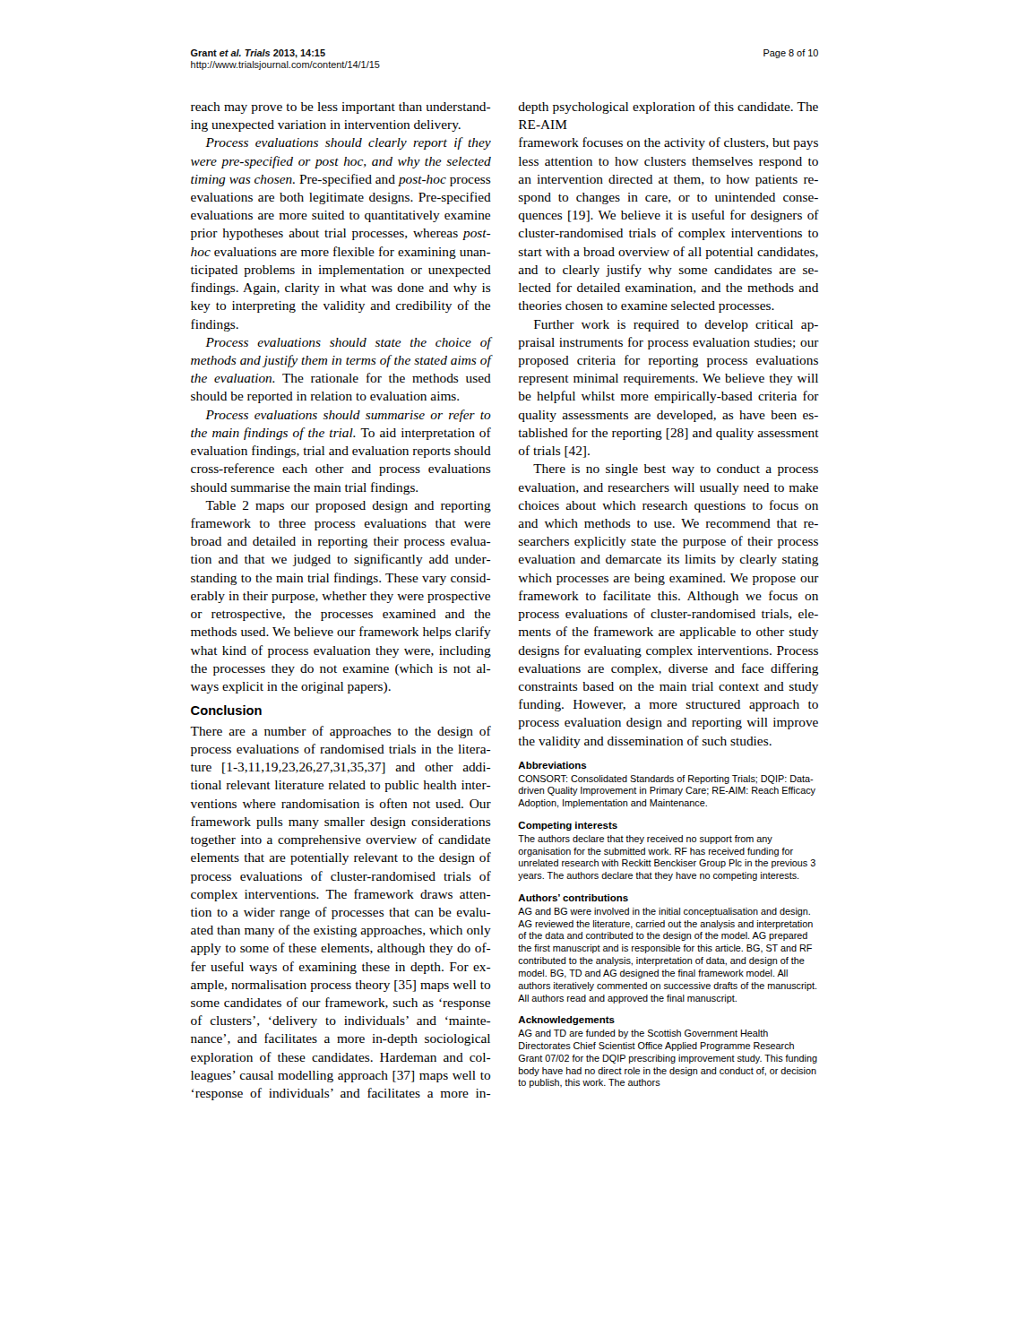Grant et al. Trials 2013, 14:15
http://www.trialsjournal.com/content/14/1/15
Page 8 of 10
reach may prove to be less important than understanding unexpected variation in intervention delivery.
Process evaluations should clearly report if they were pre-specified or post hoc, and why the selected timing was chosen. Pre-specified and post-hoc process evaluations are both legitimate designs. Pre-specified evaluations are more suited to quantitatively examine prior hypotheses about trial processes, whereas post-hoc evaluations are more flexible for examining unanticipated problems in implementation or unexpected findings. Again, clarity in what was done and why is key to interpreting the validity and credibility of the findings.
Process evaluations should state the choice of methods and justify them in terms of the stated aims of the evaluation. The rationale for the methods used should be reported in relation to evaluation aims.
Process evaluations should summarise or refer to the main findings of the trial. To aid interpretation of evaluation findings, trial and evaluation reports should cross-reference each other and process evaluations should summarise the main trial findings.
Table 2 maps our proposed design and reporting framework to three process evaluations that were broad and detailed in reporting their process evaluation and that we judged to significantly add understanding to the main trial findings. These vary considerably in their purpose, whether they were prospective or retrospective, the processes examined and the methods used. We believe our framework helps clarify what kind of process evaluation they were, including the processes they do not examine (which is not always explicit in the original papers).
Conclusion
There are a number of approaches to the design of process evaluations of randomised trials in the literature [1-3,11,19,23,26,27,31,35,37] and other additional relevant literature related to public health interventions where randomisation is often not used. Our framework pulls many smaller design considerations together into a comprehensive overview of candidate elements that are potentially relevant to the design of process evaluations of cluster-randomised trials of complex interventions. The framework draws attention to a wider range of processes that can be evaluated than many of the existing approaches, which only apply to some of these elements, although they do offer useful ways of examining these in depth. For example, normalisation process theory [35] maps well to some candidates of our framework, such as ‘response of clusters’, ‘delivery to individuals’ and ‘maintenance’, and facilitates a more in-depth sociological exploration of these candidates. Hardeman and colleagues’ causal modelling approach [37] maps well to ‘response of individuals’ and facilitates a more in-depth psychological exploration of this candidate. The RE-AIM
framework focuses on the activity of clusters, but pays less attention to how clusters themselves respond to an intervention directed at them, to how patients respond to changes in care, or to unintended consequences [19]. We believe it is useful for designers of cluster-randomised trials of complex interventions to start with a broad overview of all potential candidates, and to clearly justify why some candidates are selected for detailed examination, and the methods and theories chosen to examine selected processes.
Further work is required to develop critical appraisal instruments for process evaluation studies; our proposed criteria for reporting process evaluations represent minimal requirements. We believe they will be helpful whilst more empirically-based criteria for quality assessments are developed, as have been established for the reporting [28] and quality assessment of trials [42].
There is no single best way to conduct a process evaluation, and researchers will usually need to make choices about which research questions to focus on and which methods to use. We recommend that researchers explicitly state the purpose of their process evaluation and demarcate its limits by clearly stating which processes are being examined. We propose our framework to facilitate this. Although we focus on process evaluations of cluster-randomised trials, elements of the framework are applicable to other study designs for evaluating complex interventions. Process evaluations are complex, diverse and face differing constraints based on the main trial context and study funding. However, a more structured approach to process evaluation design and reporting will improve the validity and dissemination of such studies.
Abbreviations
CONSORT: Consolidated Standards of Reporting Trials; DQIP: Data-driven Quality Improvement in Primary Care; RE-AIM: Reach Efficacy Adoption, Implementation and Maintenance.
Competing interests
The authors declare that they received no support from any organisation for the submitted work. RF has received funding for unrelated research with Reckitt Benckiser Group Plc in the previous 3 years. The authors declare that they have no competing interests.
Authors’ contributions
AG and BG were involved in the initial conceptualisation and design. AG reviewed the literature, carried out the analysis and interpretation of the data and contributed to the design of the model. AG prepared the first manuscript and is responsible for this article. BG, ST and RF contributed to the analysis, interpretation of data, and design of the model. BG, TD and AG designed the final framework model. All authors iteratively commented on successive drafts of the manuscript. All authors read and approved the final manuscript.
Acknowledgements
AG and TD are funded by the Scottish Government Health Directorates Chief Scientist Office Applied Programme Research Grant 07/02 for the DQIP prescribing improvement study. This funding body have had no direct role in the design and conduct of, or decision to publish, this work. The authors